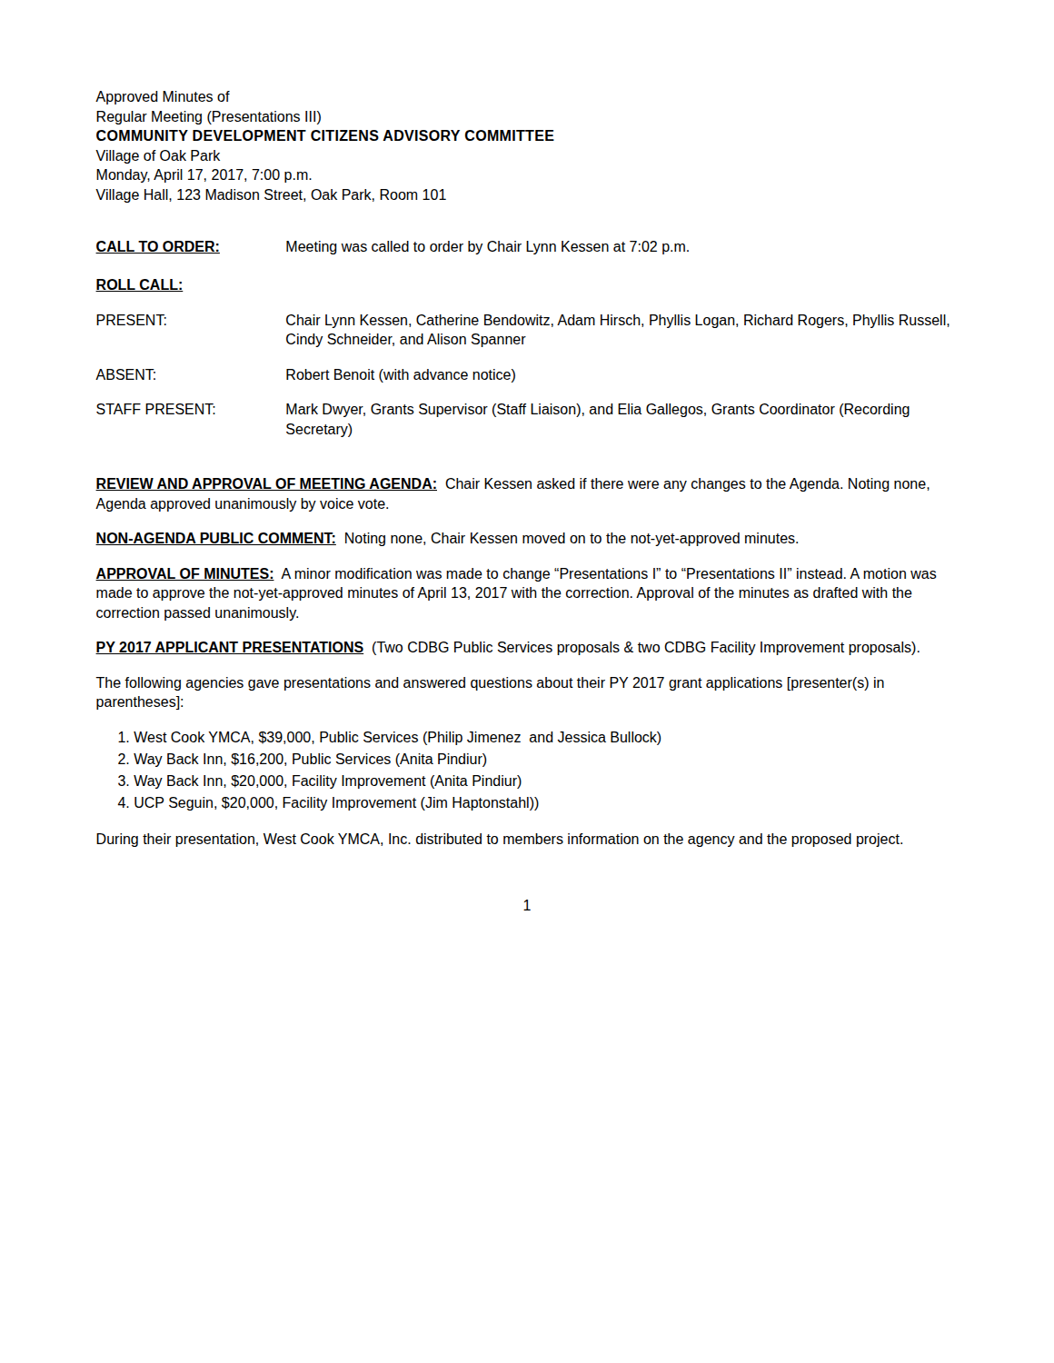Approved Minutes of
Regular Meeting (Presentations III)
COMMUNITY DEVELOPMENT CITIZENS ADVISORY COMMITTEE
Village of Oak Park
Monday, April 17, 2017, 7:00 p.m.
Village Hall, 123 Madison Street, Oak Park, Room 101
| CALL TO ORDER: | Meeting was called to order by Chair Lynn Kessen at 7:02 p.m. |
ROLL CALL:
| PRESENT: | Chair Lynn Kessen, Catherine Bendowitz, Adam Hirsch, Phyllis Logan, Richard Rogers, Phyllis Russell, Cindy Schneider, and Alison Spanner |
| ABSENT: | Robert Benoit (with advance notice) |
| STAFF PRESENT: | Mark Dwyer, Grants Supervisor (Staff Liaison), and Elia Gallegos, Grants Coordinator (Recording Secretary) |
REVIEW AND APPROVAL OF MEETING AGENDA: Chair Kessen asked if there were any changes to the Agenda. Noting none, Agenda approved unanimously by voice vote.
NON-AGENDA PUBLIC COMMENT: Noting none, Chair Kessen moved on to the not-yet-approved minutes.
APPROVAL OF MINUTES: A minor modification was made to change “Presentations I” to “Presentations II” instead. A motion was made to approve the not-yet-approved minutes of April 13, 2017 with the correction. Approval of the minutes as drafted with the correction passed unanimously.
PY 2017 APPLICANT PRESENTATIONS (Two CDBG Public Services proposals & two CDBG Facility Improvement proposals).
The following agencies gave presentations and answered questions about their PY 2017 grant applications [presenter(s) in parentheses]:
West Cook YMCA, $39,000, Public Services (Philip Jimenez and Jessica Bullock)
Way Back Inn, $16,200, Public Services (Anita Pindiur)
Way Back Inn, $20,000, Facility Improvement (Anita Pindiur)
UCP Seguin, $20,000, Facility Improvement (Jim Haptonstahl))
During their presentation, West Cook YMCA, Inc. distributed to members information on the agency and the proposed project.
1